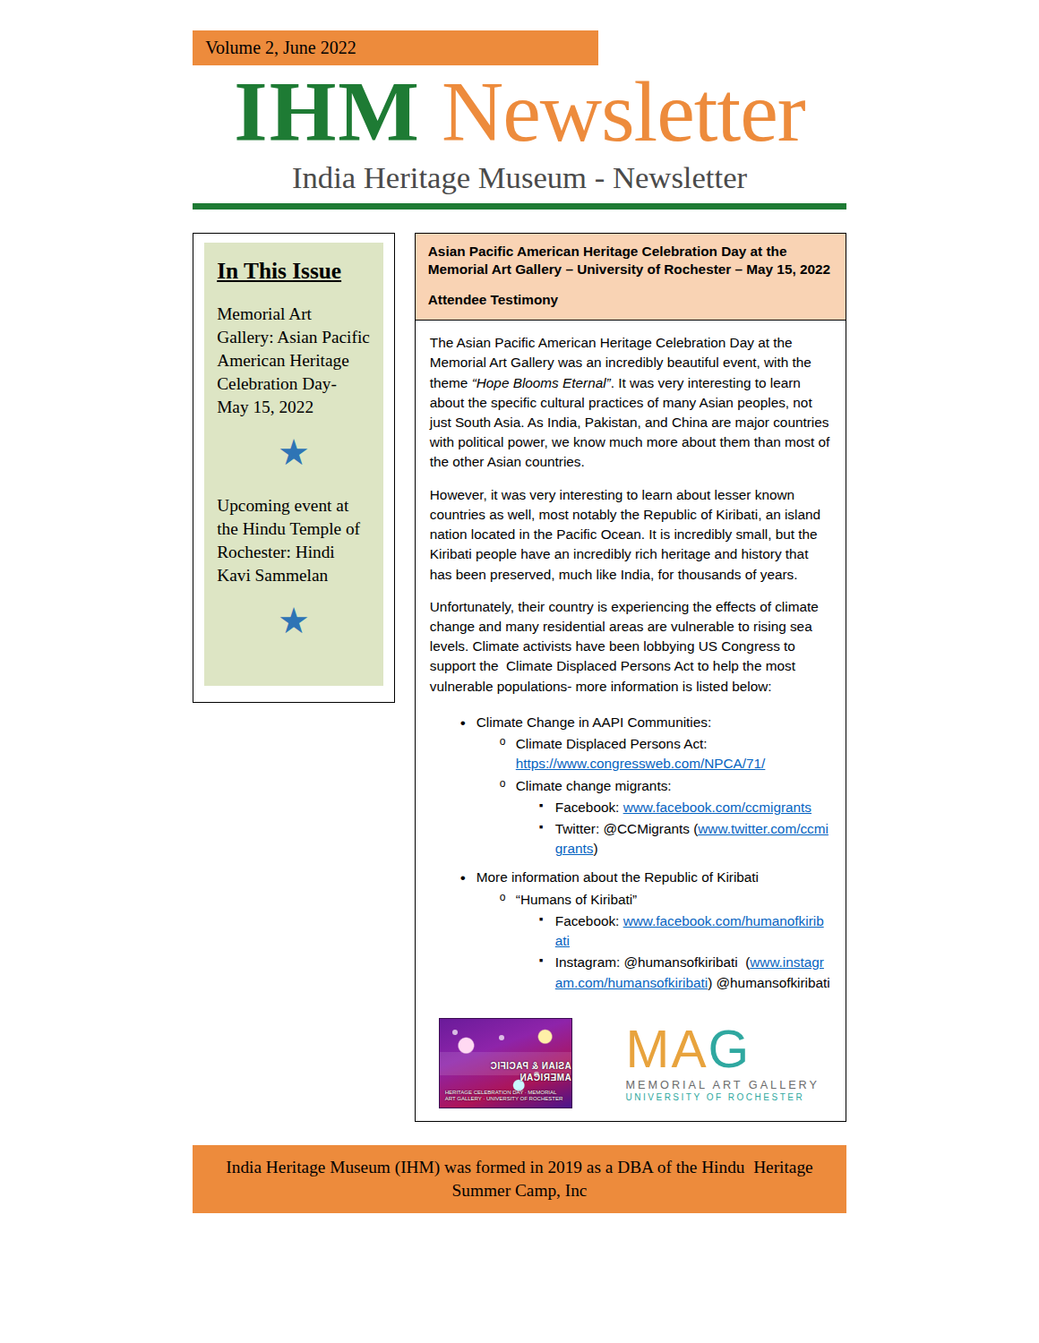Volume 2, June 2022
IHM Newsletter
India Heritage Museum - Newsletter
In This Issue
Memorial Art Gallery: Asian Pacific American Heritage Celebration Day- May 15, 2022
★
Upcoming event at the Hindu Temple of Rochester: Hindi Kavi Sammelan
★
Asian Pacific American Heritage Celebration Day at the Memorial Art Gallery – University of Rochester – May 15, 2022 Attendee Testimony
The Asian Pacific American Heritage Celebration Day at the Memorial Art Gallery was an incredibly beautiful event, with the theme “Hope Blooms Eternal”. It was very interesting to learn about the specific cultural practices of many Asian peoples, not just South Asia. As India, Pakistan, and China are major countries with political power, we know much more about them than most of the other Asian countries.
However, it was very interesting to learn about lesser known countries as well, most notably the Republic of Kiribati, an island nation located in the Pacific Ocean. It is incredibly small, but the Kiribati people have an incredibly rich heritage and history that has been preserved, much like India, for thousands of years.
Unfortunately, their country is experiencing the effects of climate change and many residential areas are vulnerable to rising sea levels. Climate activists have been lobbying US Congress to support the Climate Displaced Persons Act to help the most vulnerable populations- more information is listed below:
Climate Change in AAPI Communities:
Climate Displaced Persons Act:
https://www.congressweb.com/NPCA/71/
Climate change migrants:
Facebook: www.facebook.com/ccmigrants
Twitter: @CCMigrants (www.twitter.com/ccmigrants)
More information about the Republic of Kiribati
“Humans of Kiribati”
Facebook: www.facebook.com/humanofkiribati
Instagram: @humansofkiribati (www.instagram.com/humansofkiribati) @humansofkiribati
ASIAN & PACIFIC AMERICAN
HERITAGE CELEBRATION DAY · MEMORIAL ART GALLERY · UNIVERSITY OF ROCHESTER
MAG
MEMORIAL ART GALLERY
UNIVERSITY OF ROCHESTER
India Heritage Museum (IHM) was formed in 2019 as a DBA of the Hindu Heritage Summer Camp, Inc